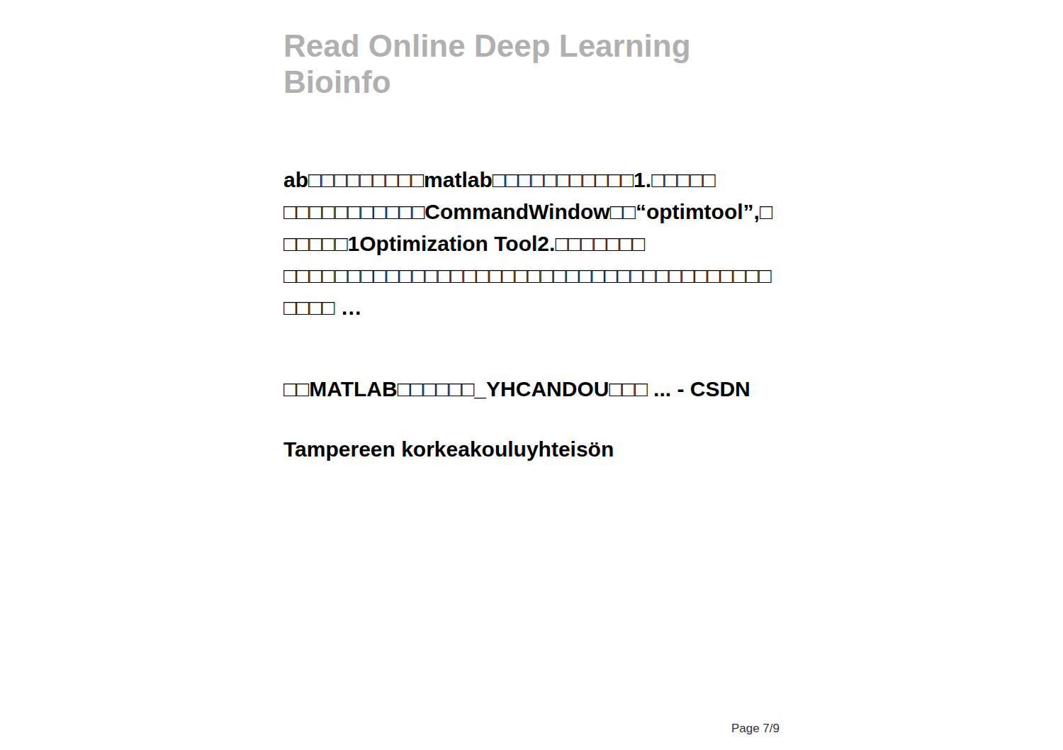Read Online Deep Learning Bioinfo
ab□□□□□□□□□matlab□□□□□□□□□□□1.□□□□□ □□□□□□□□□□□CommandWindow□□“optimtool”,□□□□□□1Optimization Tool2.□□□□□□□ □□□□□□□□□□□□□□□□□□□□□□□□□□□□□□□□□□□□□□□□□□ …
□□MATLAB□□□□□□_YHCANDOU□□□ ... - CSDN
Tampereen korkeakouluyhteisön
Page 7/9